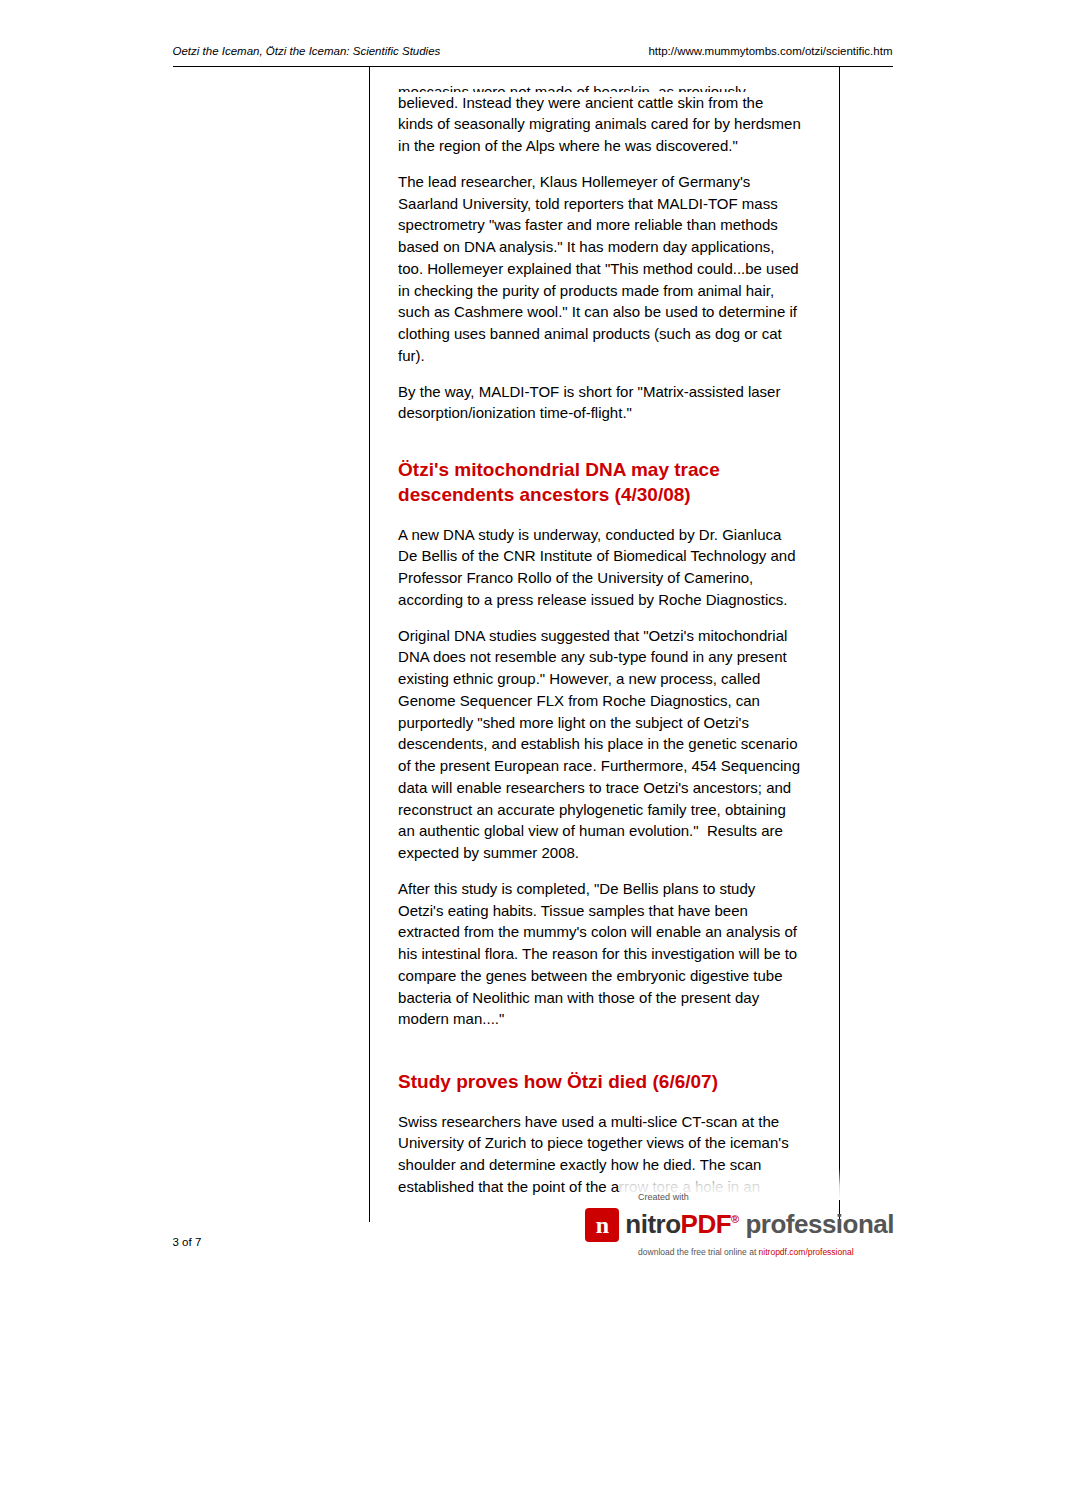Oetzi the Iceman, Ötzi the Iceman: Scientific Studies
http://www.mummytombs.com/otzi/scientific.htm
moccasins were not made of bearskin, as previously believed. Instead they were ancient cattle skin from the kinds of seasonally migrating animals cared for by herdsmen in the region of the Alps where he was discovered."
The lead researcher, Klaus Hollemeyer of Germany's Saarland University, told reporters that MALDI-TOF mass spectrometry "was faster and more reliable than methods based on DNA analysis." It has modern day applications, too. Hollemeyer explained that "This method could...be used in checking the purity of products made from animal hair, such as Cashmere wool." It can also be used to determine if clothing uses banned animal products (such as dog or cat fur).
By the way, MALDI-TOF is short for "Matrix-assisted laser desorption/ionization time-of-flight."
Ötzi's mitochondrial DNA may trace descendents ancestors (4/30/08)
A new DNA study is underway, conducted by Dr. Gianluca De Bellis of the CNR Institute of Biomedical Technology and Professor Franco Rollo of the University of Camerino, according to a press release issued by Roche Diagnostics.
Original DNA studies suggested that "Oetzi's mitochondrial DNA does not resemble any sub-type found in any present existing ethnic group." However, a new process, called Genome Sequencer FLX from Roche Diagnostics, can purportedly "shed more light on the subject of Oetzi's descendents, and establish his place in the genetic scenario of the present European race. Furthermore, 454 Sequencing data will enable researchers to trace Oetzi's ancestors; and reconstruct an accurate phylogenetic family tree, obtaining an authentic global view of human evolution." Results are expected by summer 2008.
After this study is completed, "De Bellis plans to study Oetzi's eating habits. Tissue samples that have been extracted from the mummy's colon will enable an analysis of his intestinal flora. The reason for this investigation will be to compare the genes between the embryonic digestive tube bacteria of Neolithic man with those of the present day modern man...."
Study proves how Ötzi died (6/6/07)
Swiss researchers have used a multi-slice CT-scan at the University of Zurich to piece together views of the iceman's shoulder and determine exactly how he died. The scan established that the point of the arrow tore a hole in an
3 of 7
Created with
n
nitroPDF® professional
download the free trial online at nitropdf.com/professional